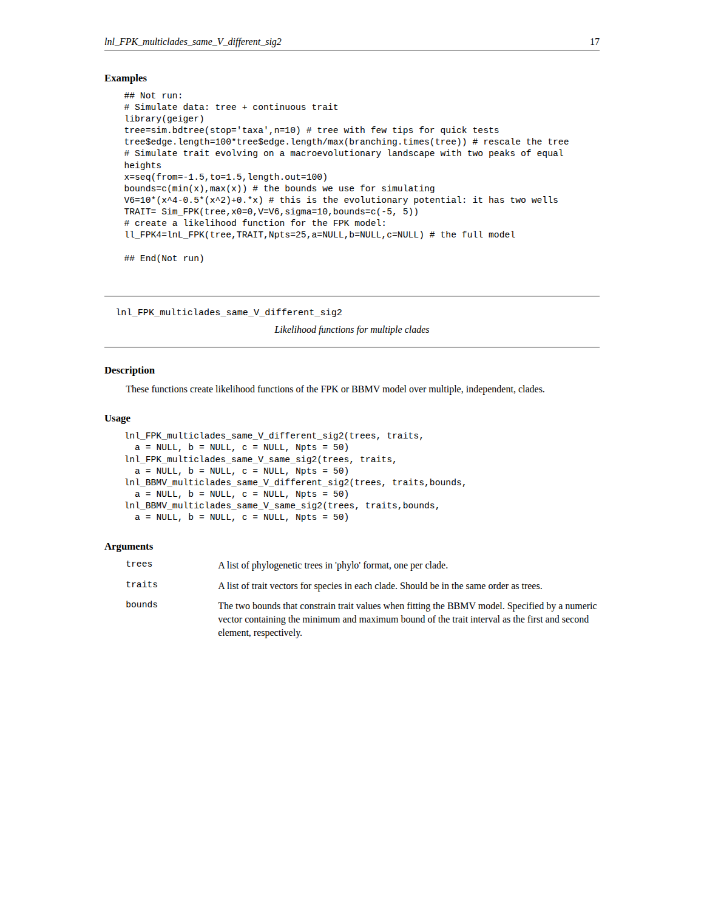lnl_FPK_multiclades_same_V_different_sig2 17
Examples
## Not run: 
# Simulate data: tree + continuous trait
library(geiger)
tree=sim.bdtree(stop='taxa',n=10) # tree with few tips for quick tests
tree$edge.length=100*tree$edge.length/max(branching.times(tree)) # rescale the tree
# Simulate trait evolving on a macroevolutionary landscape with two peaks of equal heights
x=seq(from=-1.5,to=1.5,length.out=100)
bounds=c(min(x),max(x)) # the bounds we use for simulating
V6=10*(x^4-0.5*(x^2)+0.*x) # this is the evolutionary potential: it has two wells
TRAIT= Sim_FPK(tree,x0=0,V=V6,sigma=10,bounds=c(-5, 5))
# create a likelihood function for the FPK model:
ll_FPK4=lnL_FPK(tree,TRAIT,Npts=25,a=NULL,b=NULL,c=NULL) # the full model

## End(Not run)
lnl_FPK_multiclades_same_V_different_sig2
Likelihood functions for multiple clades
Description
These functions create likelihood functions of the FPK or BBMV model over multiple, independent, clades.
Usage
lnl_FPK_multiclades_same_V_different_sig2(trees, traits,
  a = NULL, b = NULL, c = NULL, Npts = 50)
lnl_FPK_multiclades_same_V_same_sig2(trees, traits,
  a = NULL, b = NULL, c = NULL, Npts = 50)
lnl_BBMV_multiclades_same_V_different_sig2(trees, traits,bounds,
  a = NULL, b = NULL, c = NULL, Npts = 50)
lnl_BBMV_multiclades_same_V_same_sig2(trees, traits,bounds,
  a = NULL, b = NULL, c = NULL, Npts = 50)
Arguments
trees
A list of phylogenetic trees in 'phylo' format, one per clade.
traits
A list of trait vectors for species in each clade. Should be in the same order as trees.
bounds
The two bounds that constrain trait values when fitting the BBMV model. Specified by a numeric vector containing the minimum and maximum bound of the trait interval as the first and second element, respectively.